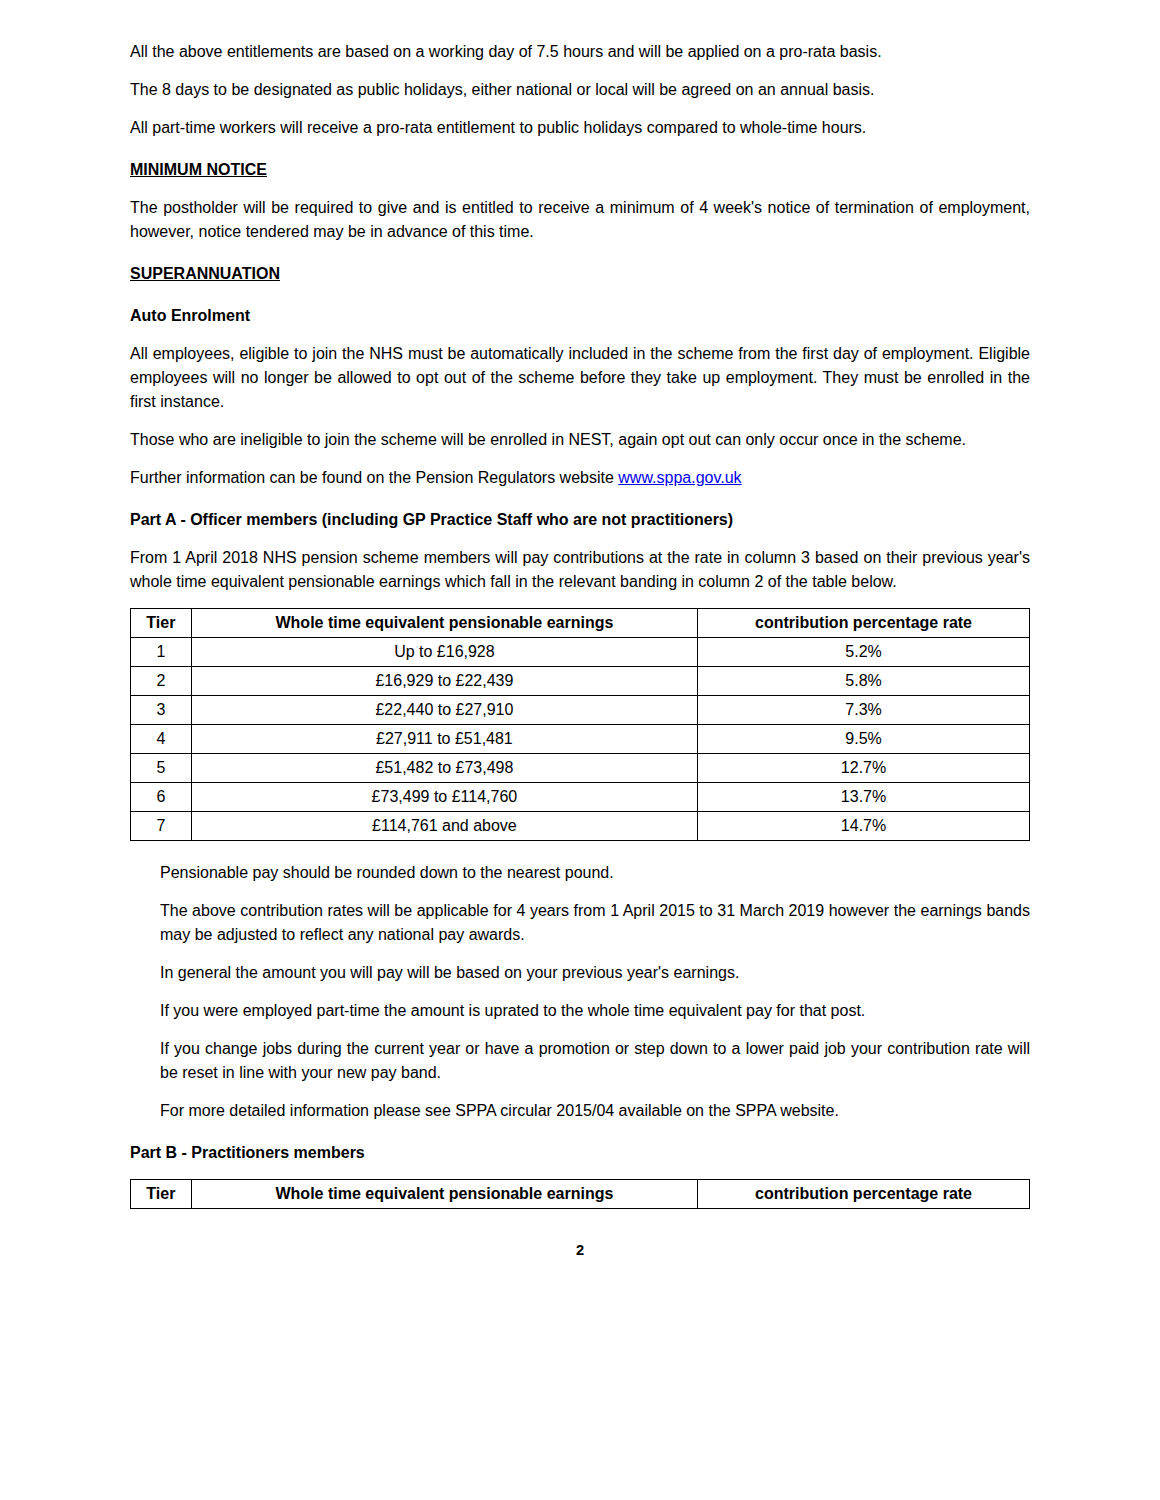All the above entitlements are based on a working day of 7.5 hours and will be applied on a pro-rata basis.
The 8 days to be designated as public holidays, either national or local will be agreed on an annual basis.
All part-time workers will receive a pro-rata entitlement to public holidays compared to whole-time hours.
MINIMUM NOTICE
The postholder will be required to give and is entitled to receive a minimum of 4 week's notice of termination of employment, however, notice tendered may be in advance of this time.
SUPERANNUATION
Auto Enrolment
All employees, eligible to join the NHS must be automatically included in the scheme from the first day of employment. Eligible employees will no longer be allowed to opt out of the scheme before they take up employment. They must be enrolled in the first instance.
Those who are ineligible to join the scheme will be enrolled in NEST, again opt out can only occur once in the scheme.
Further information can be found on the Pension Regulators website www.sppa.gov.uk
Part A - Officer members (including GP Practice Staff who are not practitioners)
From 1 April 2018 NHS pension scheme members will pay contributions at the rate in column 3 based on their previous year's whole time equivalent pensionable earnings which fall in the relevant banding in column 2 of the table below.
| Tier | Whole time equivalent pensionable earnings | contribution percentage rate |
| --- | --- | --- |
| 1 | Up to £16,928 | 5.2% |
| 2 | £16,929 to £22,439 | 5.8% |
| 3 | £22,440 to £27,910 | 7.3% |
| 4 | £27,911 to £51,481 | 9.5% |
| 5 | £51,482 to £73,498 | 12.7% |
| 6 | £73,499 to £114,760 | 13.7% |
| 7 | £114,761 and above | 14.7% |
Pensionable pay should be rounded down to the nearest pound.
The above contribution rates will be applicable for 4 years from 1 April 2015 to 31 March 2019 however the earnings bands may be adjusted to reflect any national pay awards.
In general the amount you will pay will be based on your previous year's earnings.
If you were employed part-time the amount is uprated to the whole time equivalent pay for that post.
If you change jobs during the current year or have a promotion or step down to a lower paid job your contribution rate will be reset in line with your new pay band.
For more detailed information please see SPPA circular 2015/04 available on the SPPA website.
Part B - Practitioners members
| Tier | Whole time equivalent pensionable earnings | contribution percentage rate |
| --- | --- | --- |
2